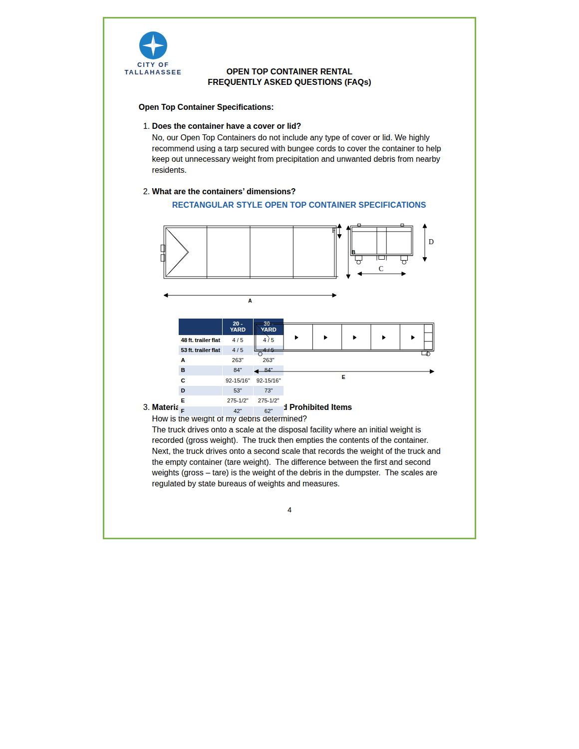CITY OF
TALLAHASSEE
OPEN TOP CONTAINER RENTAL
FREQUENTLY ASKED QUESTIONS (FAQs)
Open Top Container Specifications:
Does the container have a cover or lid?
No, our Open Top Containers do not include any type of cover or lid. We highly recommend using a tarp secured with bungee cords to cover the container to help keep out unnecessary weight from precipitation and unwanted debris from nearby residents.
What are the containers’ dimensions?
RECTANGULAR STYLE OPEN TOP CONTAINER SPECIFICATIONS
B A F D C
| | 20 - YARD | 30 - YARD |
| --- | --- | --- |
| 48 ft. trailer flat | 4 / 5 | 4 / 5 |
| 53 ft. trailer flat | 4 / 5 | 4 / 5 |
| A | 263" | 263" |
| B | 84" | 84" |
| C | 92-15/16" | 92-15/16" |
| D | 53" | 73" |
| E | 275-1/2" | 275-1/2" |
| F | 42" | 62" |
E
Materials – Weight, Extra Costs and Prohibited Items
How is the weight of my debris determined?
The truck drives onto a scale at the disposal facility where an initial weight is recorded (gross weight). The truck then empties the contents of the container. Next, the truck drives onto a second scale that records the weight of the truck and the empty container (tare weight). The difference between the first and second weights (gross – tare) is the weight of the debris in the dumpster. The scales are regulated by state bureaus of weights and measures.
4